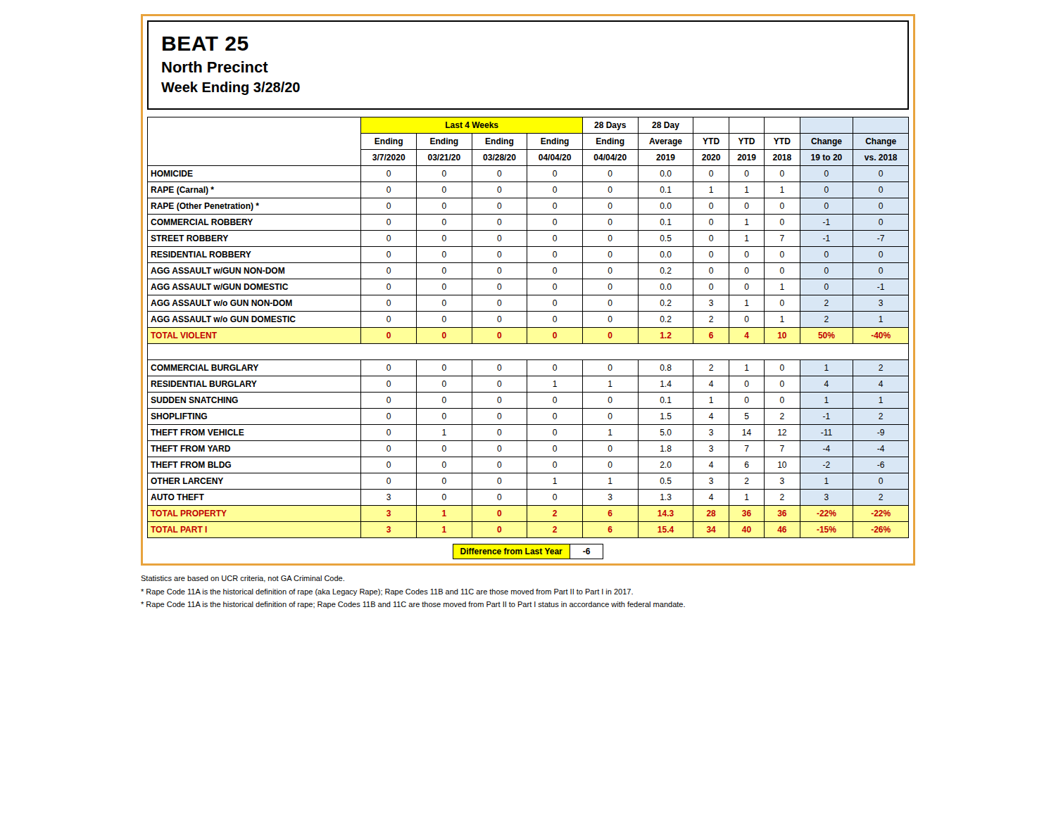BEAT 25
North Precinct
Week Ending 3/28/20
| | Last 4 Weeks | 28 Days | 28 Day | | | | | |
| --- | --- | --- | --- | --- | --- | --- | --- | --- |
| Ending | Ending | Ending | Ending | Ending | Average | YTD | YTD | YTD | Change | Change |
| 3/7/2020 | 03/21/20 | 03/28/20 | 04/04/20 | 04/04/20 | 2019 | 2020 | 2019 | 2018 | 19 to 20 | vs. 2018 |
| HOMICIDE | 0 | 0 | 0 | 0 | 0 | 0.0 | 0 | 0 | 0 | 0 | 0 |
| RAPE (Carnal) * | 0 | 0 | 0 | 0 | 0 | 0.1 | 1 | 1 | 1 | 0 | 0 |
| RAPE (Other Penetration) * | 0 | 0 | 0 | 0 | 0 | 0.0 | 0 | 0 | 0 | 0 | 0 |
| COMMERCIAL ROBBERY | 0 | 0 | 0 | 0 | 0 | 0.1 | 0 | 1 | 0 | -1 | 0 |
| STREET ROBBERY | 0 | 0 | 0 | 0 | 0 | 0.5 | 0 | 1 | 7 | -1 | -7 |
| RESIDENTIAL ROBBERY | 0 | 0 | 0 | 0 | 0 | 0.0 | 0 | 0 | 0 | 0 | 0 |
| AGG ASSAULT w/GUN NON-DOM | 0 | 0 | 0 | 0 | 0 | 0.2 | 0 | 0 | 0 | 0 | 0 |
| AGG ASSAULT w/GUN DOMESTIC | 0 | 0 | 0 | 0 | 0 | 0.0 | 0 | 0 | 1 | 0 | -1 |
| AGG ASSAULT w/o GUN NON-DOM | 0 | 0 | 0 | 0 | 0 | 0.2 | 3 | 1 | 0 | 2 | 3 |
| AGG ASSAULT w/o GUN DOMESTIC | 0 | 0 | 0 | 0 | 0 | 0.2 | 2 | 0 | 1 | 2 | 1 |
| TOTAL VIOLENT | 0 | 0 | 0 | 0 | 0 | 1.2 | 6 | 4 | 10 | 50% | -40% |
| COMMERCIAL BURGLARY | 0 | 0 | 0 | 0 | 0 | 0.8 | 2 | 1 | 0 | 1 | 2 |
| RESIDENTIAL BURGLARY | 0 | 0 | 0 | 1 | 1 | 1.4 | 4 | 0 | 0 | 4 | 4 |
| SUDDEN SNATCHING | 0 | 0 | 0 | 0 | 0 | 0.1 | 1 | 0 | 0 | 1 | 1 |
| SHOPLIFTING | 0 | 0 | 0 | 0 | 0 | 1.5 | 4 | 5 | 2 | -1 | 2 |
| THEFT FROM VEHICLE | 0 | 1 | 0 | 0 | 1 | 5.0 | 3 | 14 | 12 | -11 | -9 |
| THEFT FROM YARD | 0 | 0 | 0 | 0 | 0 | 1.8 | 3 | 7 | 7 | -4 | -4 |
| THEFT FROM BLDG | 0 | 0 | 0 | 0 | 0 | 2.0 | 4 | 6 | 10 | -2 | -6 |
| OTHER LARCENY | 0 | 0 | 0 | 1 | 1 | 0.5 | 3 | 2 | 3 | 1 | 0 |
| AUTO THEFT | 3 | 0 | 0 | 0 | 3 | 1.3 | 4 | 1 | 2 | 3 | 2 |
| TOTAL PROPERTY | 3 | 1 | 0 | 2 | 6 | 14.3 | 28 | 36 | 36 | -22% | -22% |
| TOTAL PART I | 3 | 1 | 0 | 2 | 6 | 15.4 | 34 | 40 | 46 | -15% | -26% |
Difference from Last Year
-6
Statistics are based on UCR criteria, not GA Criminal Code.
* Rape Code 11A is the historical definition of rape (aka Legacy Rape); Rape Codes 11B and 11C are those moved from Part II to Part I in 2017.
* Rape Code 11A is the historical definition of rape; Rape Codes 11B and 11C are those moved from Part II to Part I status in accordance with federal mandate.